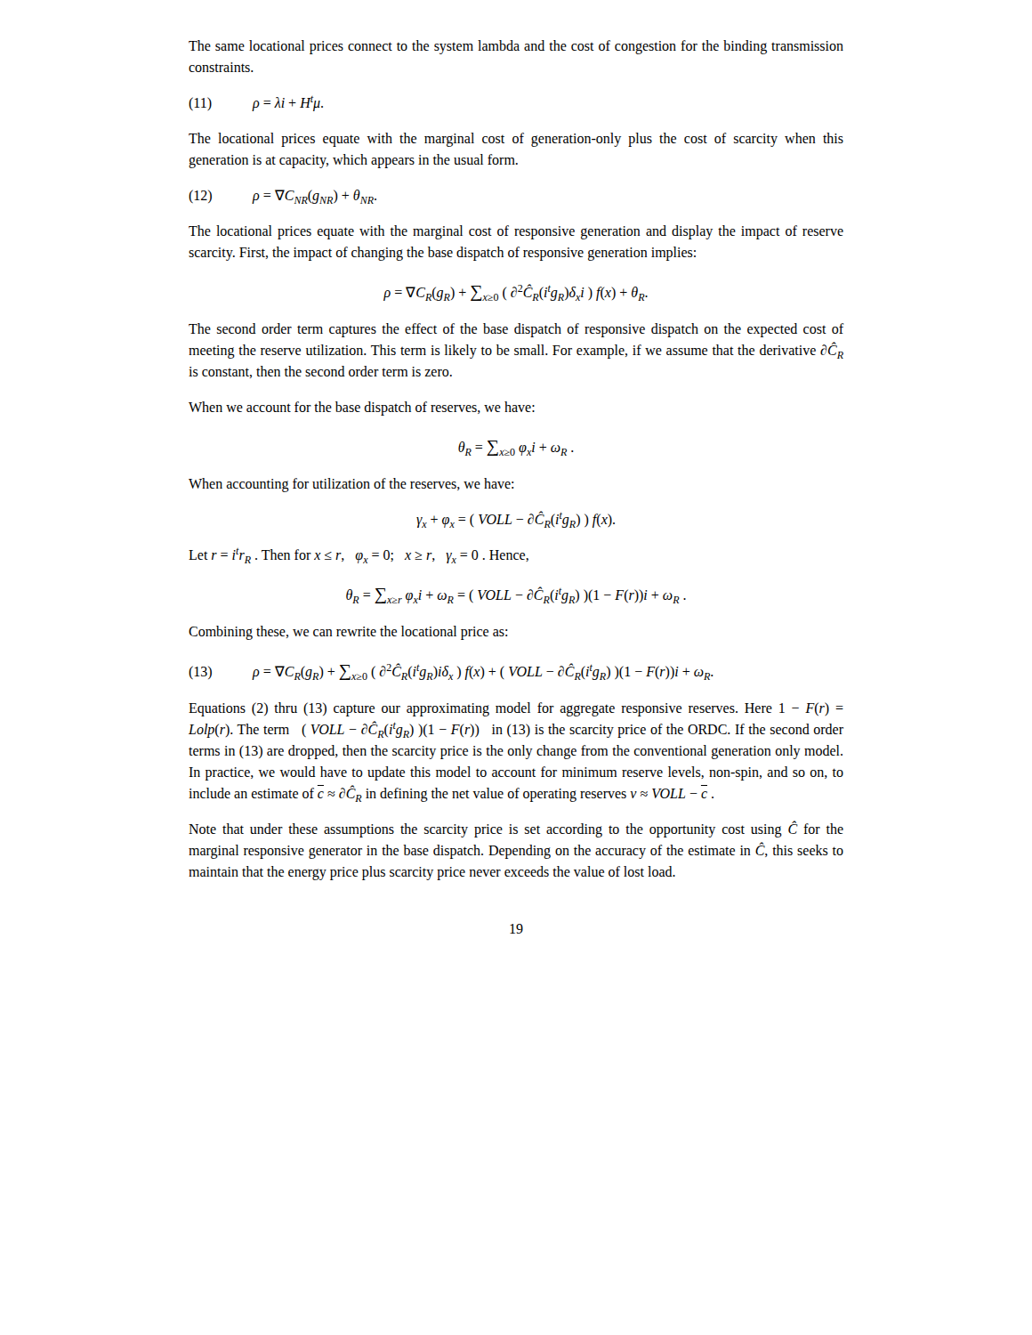The same locational prices connect to the system lambda and the cost of congestion for the binding transmission constraints.
(11) ρ = λi + Htμ.
The locational prices equate with the marginal cost of generation-only plus the cost of scarcity when this generation is at capacity, which appears in the usual form.
(12) ρ = ∇CNR(gNR) + θNR.
The locational prices equate with the marginal cost of responsive generation and display the impact of reserve scarcity. First, the impact of changing the base dispatch of responsive generation implies:
ρ = ∇CR(gR) + ∑x≥0 ( ∂2ĈR(itgR)δxi ) f(x) + θR.
The second order term captures the effect of the base dispatch of responsive dispatch on the expected cost of meeting the reserve utilization. This term is likely to be small. For example, if we assume that the derivative ∂ĈR is constant, then the second order term is zero.
When we account for the base dispatch of reserves, we have:
θR = ∑x≥0 φxi + ωR .
When accounting for utilization of the reserves, we have:
γx + φx = ( VOLL − ∂ĈR(itgR) ) f(x).
Let r = itrR . Then for x ≤ r, φx = 0; x ≥ r, γx = 0 . Hence,
θR = ∑x≥r φxi + ωR = ( VOLL − ∂ĈR(itgR) )(1 − F(r))i + ωR .
Combining these, we can rewrite the locational price as:
(13) ρ = ∇CR(gR) + ∑x≥0 ( ∂2ĈR(itgR)iδx ) f(x) + ( VOLL − ∂ĈR(itgR) )(1 − F(r))i + ωR.
Equations (2) thru (13) capture our approximating model for aggregate responsive reserves. Here 1 − F(r) = Lolp(r). The term ( VOLL − ∂ĈR(itgR) )(1 − F(r)) in (13) is the scarcity price of the ORDC. If the second order terms in (13) are dropped, then the scarcity price is the only change from the conventional generation only model. In practice, we would have to update this model to account for minimum reserve levels, non-spin, and so on, to include an estimate of c ≈ ∂ĈR in defining the net value of operating reserves v ≈ VOLL − c .
Note that under these assumptions the scarcity price is set according to the opportunity cost using Ĉ for the marginal responsive generator in the base dispatch. Depending on the accuracy of the estimate in Ĉ, this seeks to maintain that the energy price plus scarcity price never exceeds the value of lost load.
19